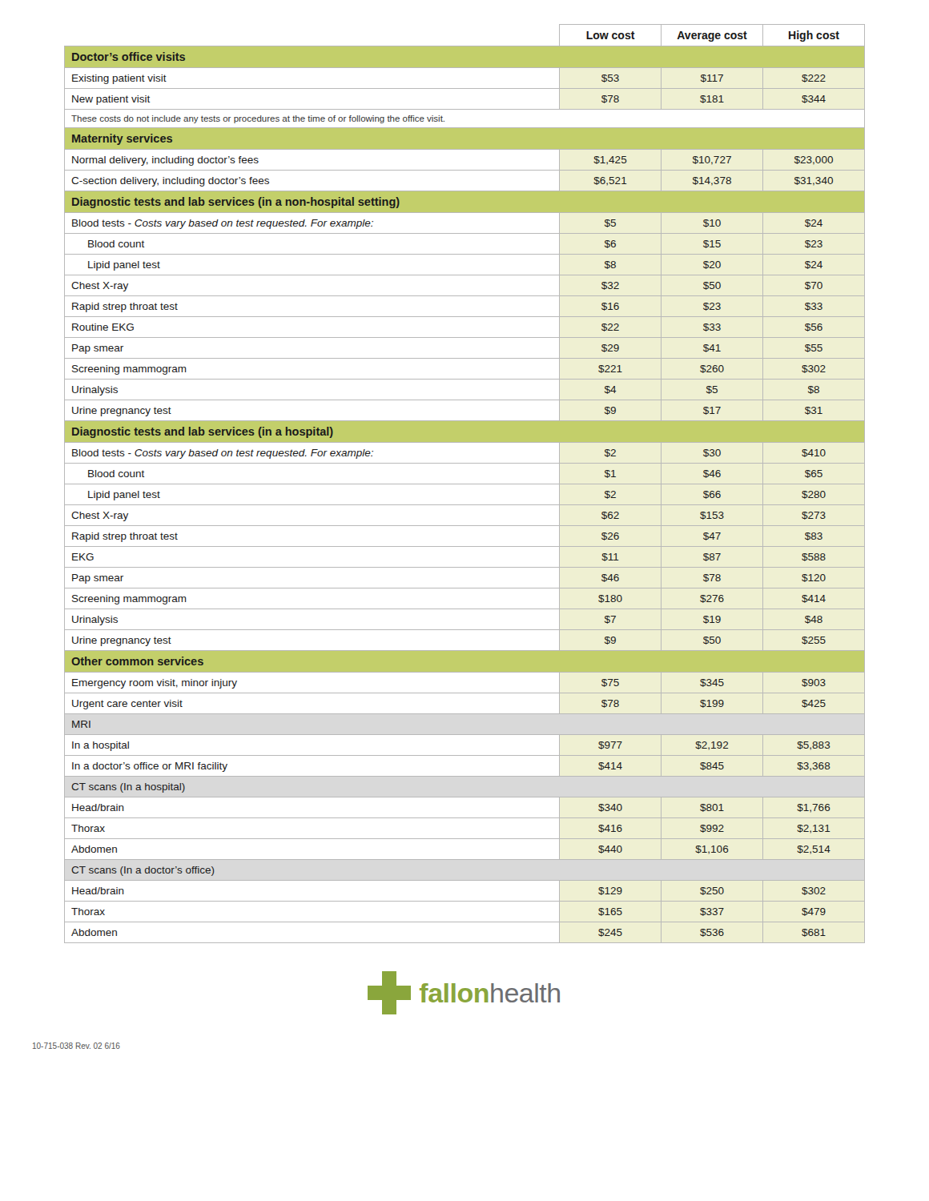| | Low cost | Average cost | High cost |
| --- | --- | --- | --- |
| Doctor’s office visits |
| Existing patient visit | $53 | $117 | $222 |
| New patient visit | $78 | $181 | $344 |
| These costs do not include any tests or procedures at the time of or following the office visit. |
| Maternity services |
| Normal delivery, including doctor’s fees | $1,425 | $10,727 | $23,000 |
| C-section delivery, including doctor’s fees | $6,521 | $14,378 | $31,340 |
| Diagnostic tests and lab services (in a non-hospital setting) |
| Blood tests - Costs vary based on test requested. For example: | $5 | $10 | $24 |
| Blood count | $6 | $15 | $23 |
| Lipid panel test | $8 | $20 | $24 |
| Chest X-ray | $32 | $50 | $70 |
| Rapid strep throat test | $16 | $23 | $33 |
| Routine EKG | $22 | $33 | $56 |
| Pap smear | $29 | $41 | $55 |
| Screening mammogram | $221 | $260 | $302 |
| Urinalysis | $4 | $5 | $8 |
| Urine pregnancy test | $9 | $17 | $31 |
| Diagnostic tests and lab services (in a hospital) |
| Blood tests - Costs vary based on test requested. For example: | $2 | $30 | $410 |
| Blood count | $1 | $46 | $65 |
| Lipid panel test | $2 | $66 | $280 |
| Chest X-ray | $62 | $153 | $273 |
| Rapid strep throat test | $26 | $47 | $83 |
| EKG | $11 | $87 | $588 |
| Pap smear | $46 | $78 | $120 |
| Screening mammogram | $180 | $276 | $414 |
| Urinalysis | $7 | $19 | $48 |
| Urine pregnancy test | $9 | $50 | $255 |
| Other common services |
| Emergency room visit, minor injury | $75 | $345 | $903 |
| Urgent care center visit | $78 | $199 | $425 |
| MRI |
| In a hospital | $977 | $2,192 | $5,883 |
| In a doctor’s office or MRI facility | $414 | $845 | $3,368 |
| CT scans (In a hospital) |
| Head/brain | $340 | $801 | $1,766 |
| Thorax | $416 | $992 | $2,131 |
| Abdomen | $440 | $1,106 | $2,514 |
| CT scans (In a doctor’s office) |
| Head/brain | $129 | $250 | $302 |
| Thorax | $165 | $337 | $479 |
| Abdomen | $245 | $536 | $681 |
fallon health
10-715-038 Rev. 02 6/16